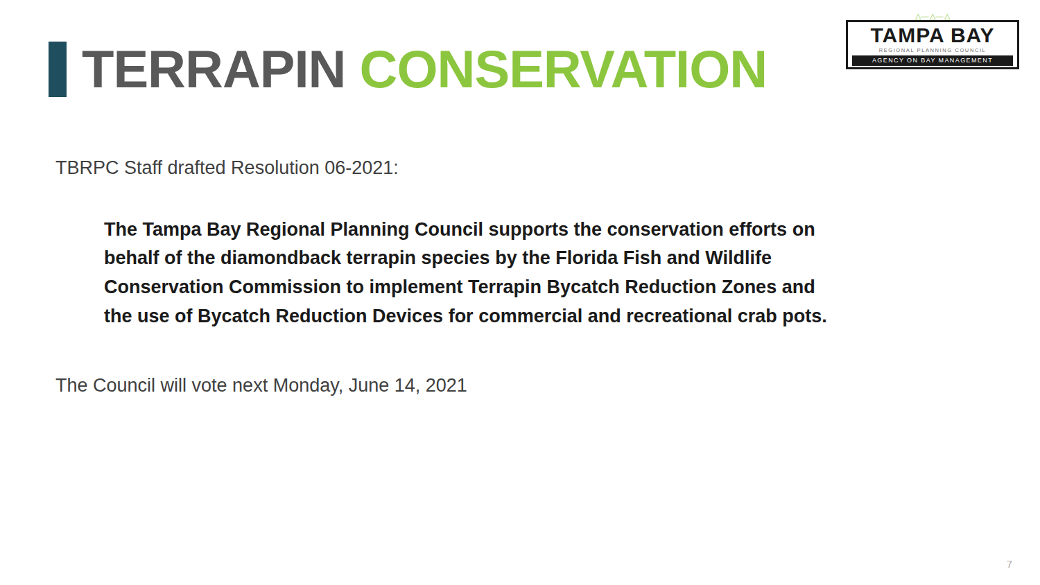△—△—△
TAMPA BAY
REGIONAL PLANNING COUNCIL
AGENCY ON BAY MANAGEMENT
TERRAPIN CONSERVATION
TBRPC Staff drafted Resolution 06-2021:
The Tampa Bay Regional Planning Council supports the conservation efforts on behalf of the diamondback terrapin species by the Florida Fish and Wildlife Conservation Commission to implement Terrapin Bycatch Reduction Zones and the use of Bycatch Reduction Devices for commercial and recreational crab pots.
The Council will vote next Monday, June 14, 2021
7